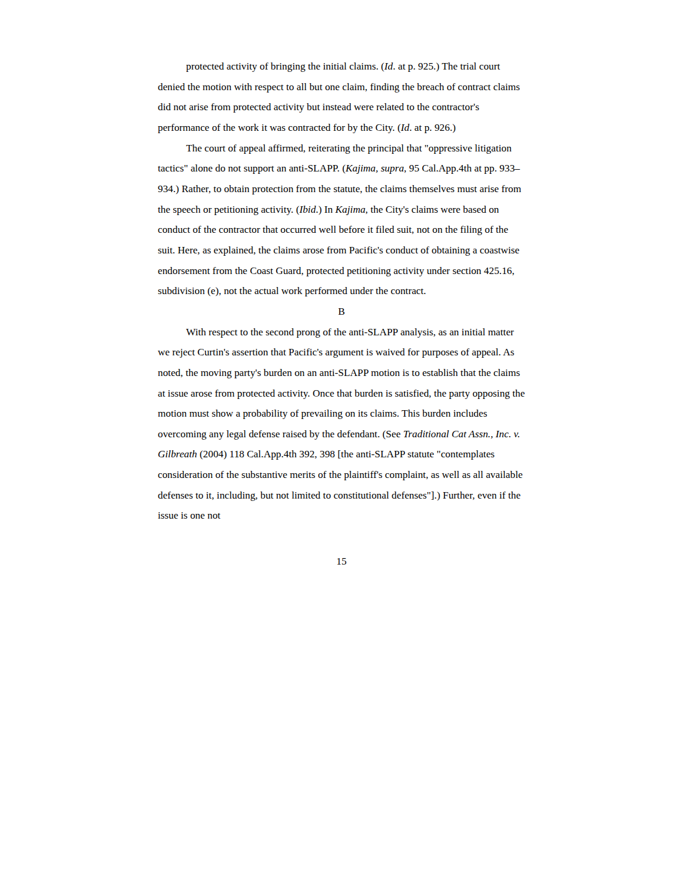protected activity of bringing the initial claims. (Id. at p. 925.) The trial court denied the motion with respect to all but one claim, finding the breach of contract claims did not arise from protected activity but instead were related to the contractor's performance of the work it was contracted for by the City. (Id. at p. 926.)
The court of appeal affirmed, reiterating the principal that "oppressive litigation tactics" alone do not support an anti-SLAPP. (Kajima, supra, 95 Cal.App.4th at pp. 933–934.) Rather, to obtain protection from the statute, the claims themselves must arise from the speech or petitioning activity. (Ibid.) In Kajima, the City's claims were based on conduct of the contractor that occurred well before it filed suit, not on the filing of the suit. Here, as explained, the claims arose from Pacific's conduct of obtaining a coastwise endorsement from the Coast Guard, protected petitioning activity under section 425.16, subdivision (e), not the actual work performed under the contract.
B
With respect to the second prong of the anti-SLAPP analysis, as an initial matter we reject Curtin's assertion that Pacific's argument is waived for purposes of appeal. As noted, the moving party's burden on an anti-SLAPP motion is to establish that the claims at issue arose from protected activity. Once that burden is satisfied, the party opposing the motion must show a probability of prevailing on its claims. This burden includes overcoming any legal defense raised by the defendant. (See Traditional Cat Assn., Inc. v. Gilbreath (2004) 118 Cal.App.4th 392, 398 [the anti-SLAPP statute "contemplates consideration of the substantive merits of the plaintiff's complaint, as well as all available defenses to it, including, but not limited to constitutional defenses"].) Further, even if the issue is one not
15